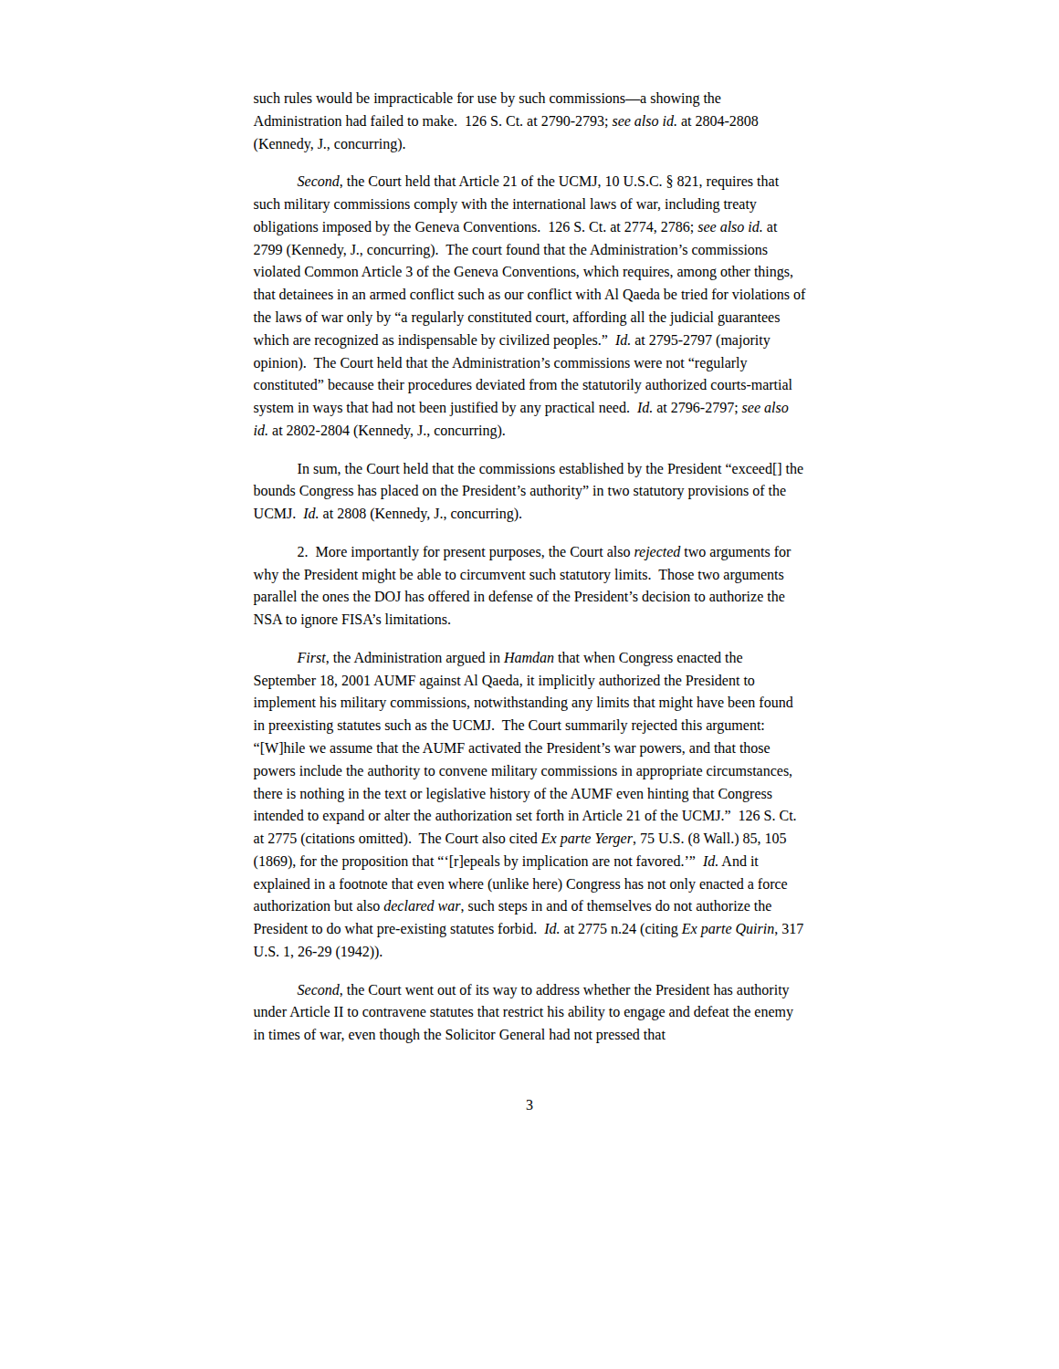such rules would be impracticable for use by such commissions—a showing the Administration had failed to make. 126 S. Ct. at 2790-2793; see also id. at 2804-2808 (Kennedy, J., concurring).
Second, the Court held that Article 21 of the UCMJ, 10 U.S.C. § 821, requires that such military commissions comply with the international laws of war, including treaty obligations imposed by the Geneva Conventions. 126 S. Ct. at 2774, 2786; see also id. at 2799 (Kennedy, J., concurring). The court found that the Administration’s commissions violated Common Article 3 of the Geneva Conventions, which requires, among other things, that detainees in an armed conflict such as our conflict with Al Qaeda be tried for violations of the laws of war only by “a regularly constituted court, affording all the judicial guarantees which are recognized as indispensable by civilized peoples.” Id. at 2795-2797 (majority opinion). The Court held that the Administration’s commissions were not “regularly constituted” because their procedures deviated from the statutorily authorized courts-martial system in ways that had not been justified by any practical need. Id. at 2796-2797; see also id. at 2802-2804 (Kennedy, J., concurring).
In sum, the Court held that the commissions established by the President “exceed[] the bounds Congress has placed on the President’s authority” in two statutory provisions of the UCMJ. Id. at 2808 (Kennedy, J., concurring).
2. More importantly for present purposes, the Court also rejected two arguments for why the President might be able to circumvent such statutory limits. Those two arguments parallel the ones the DOJ has offered in defense of the President’s decision to authorize the NSA to ignore FISA’s limitations.
First, the Administration argued in Hamdan that when Congress enacted the September 18, 2001 AUMF against Al Qaeda, it implicitly authorized the President to implement his military commissions, notwithstanding any limits that might have been found in preexisting statutes such as the UCMJ. The Court summarily rejected this argument: “[W]hile we assume that the AUMF activated the President’s war powers, and that those powers include the authority to convene military commissions in appropriate circumstances, there is nothing in the text or legislative history of the AUMF even hinting that Congress intended to expand or alter the authorization set forth in Article 21 of the UCMJ.” 126 S. Ct. at 2775 (citations omitted). The Court also cited Ex parte Yerger, 75 U.S. (8 Wall.) 85, 105 (1869), for the proposition that “‘[r]epeals by implication are not favored.’” Id. And it explained in a footnote that even where (unlike here) Congress has not only enacted a force authorization but also declared war, such steps in and of themselves do not authorize the President to do what pre-existing statutes forbid. Id. at 2775 n.24 (citing Ex parte Quirin, 317 U.S. 1, 26-29 (1942)).
Second, the Court went out of its way to address whether the President has authority under Article II to contravene statutes that restrict his ability to engage and defeat the enemy in times of war, even though the Solicitor General had not pressed that
3